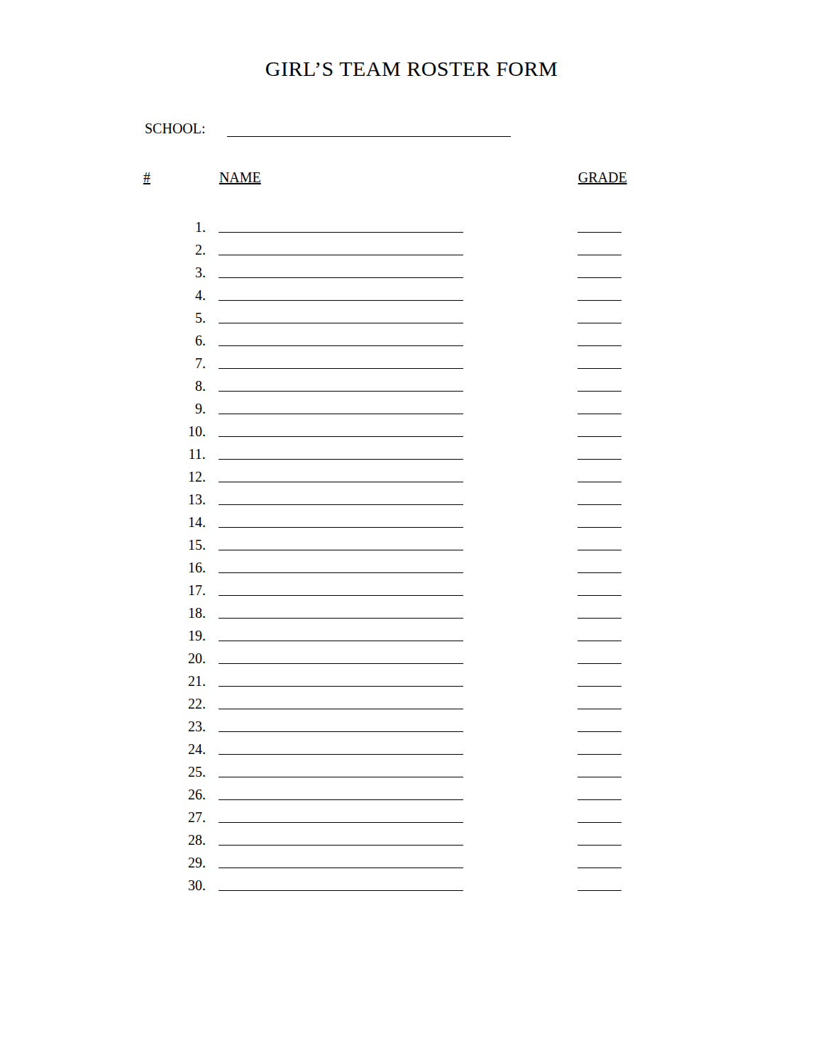GIRL’S TEAM ROSTER FORM
SCHOOL:
| # | NAME | GRADE |
| --- | --- | --- |
| 1. | | |
| 2. | | |
| 3. | | |
| 4. | | |
| 5. | | |
| 6. | | |
| 7. | | |
| 8. | | |
| 9. | | |
| 10. | | |
| 11. | | |
| 12. | | |
| 13. | | |
| 14. | | |
| 15. | | |
| 16. | | |
| 17. | | |
| 18. | | |
| 19. | | |
| 20. | | |
| 21. | | |
| 22. | | |
| 23. | | |
| 24. | | |
| 25. | | |
| 26. | | |
| 27. | | |
| 28. | | |
| 29. | | |
| 30. | | |